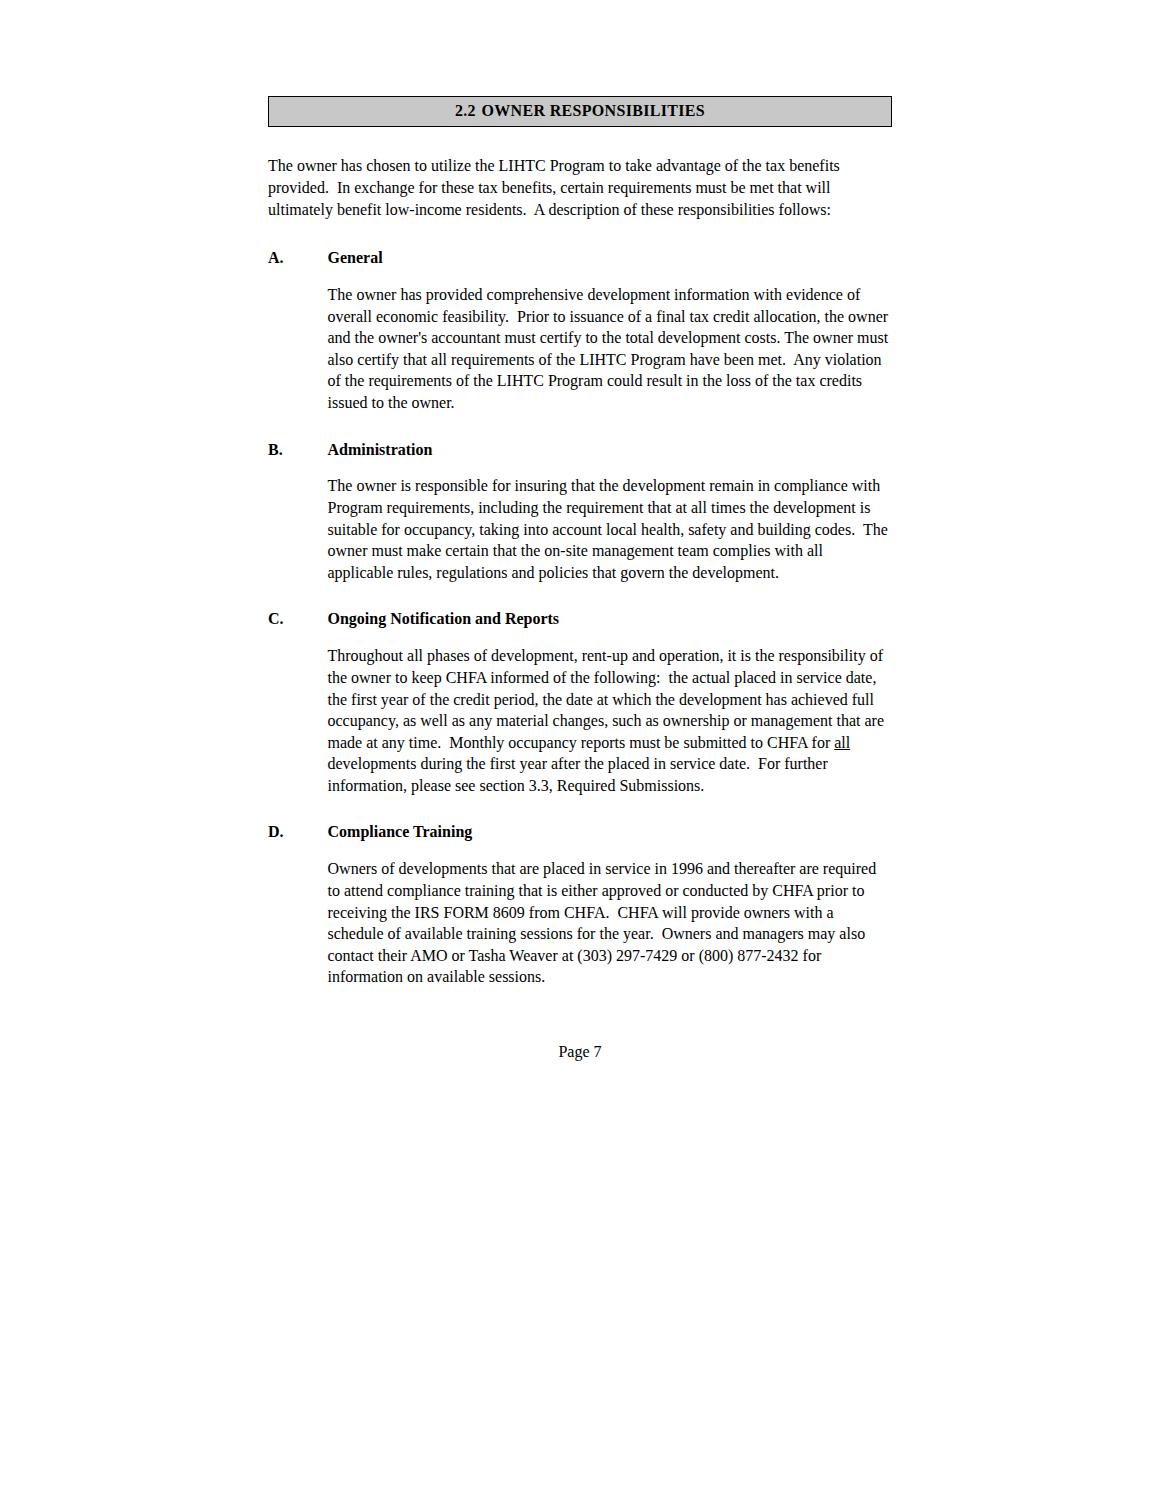2.2 OWNER RESPONSIBILITIES
The owner has chosen to utilize the LIHTC Program to take advantage of the tax benefits provided. In exchange for these tax benefits, certain requirements must be met that will ultimately benefit low-income residents. A description of these responsibilities follows:
A. General
The owner has provided comprehensive development information with evidence of overall economic feasibility. Prior to issuance of a final tax credit allocation, the owner and the owner's accountant must certify to the total development costs. The owner must also certify that all requirements of the LIHTC Program have been met. Any violation of the requirements of the LIHTC Program could result in the loss of the tax credits issued to the owner.
B. Administration
The owner is responsible for insuring that the development remain in compliance with Program requirements, including the requirement that at all times the development is suitable for occupancy, taking into account local health, safety and building codes. The owner must make certain that the on-site management team complies with all applicable rules, regulations and policies that govern the development.
C. Ongoing Notification and Reports
Throughout all phases of development, rent-up and operation, it is the responsibility of the owner to keep CHFA informed of the following: the actual placed in service date, the first year of the credit period, the date at which the development has achieved full occupancy, as well as any material changes, such as ownership or management that are made at any time. Monthly occupancy reports must be submitted to CHFA for all developments during the first year after the placed in service date. For further information, please see section 3.3, Required Submissions.
D. Compliance Training
Owners of developments that are placed in service in 1996 and thereafter are required to attend compliance training that is either approved or conducted by CHFA prior to receiving the IRS FORM 8609 from CHFA. CHFA will provide owners with a schedule of available training sessions for the year. Owners and managers may also contact their AMO or Tasha Weaver at (303) 297-7429 or (800) 877-2432 for information on available sessions.
Page 7